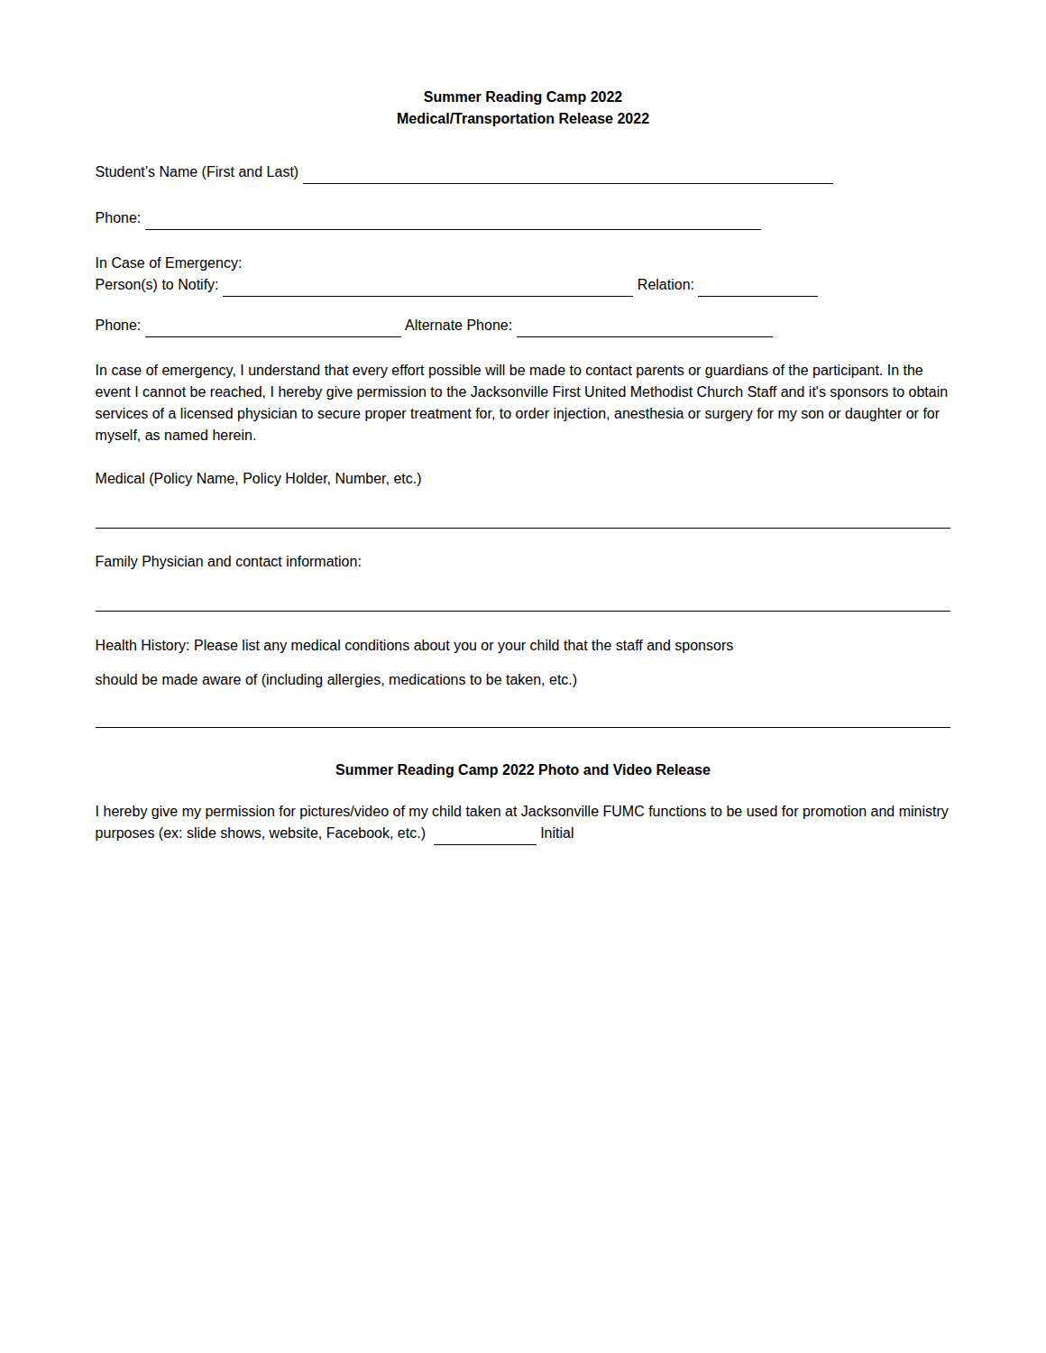Summer Reading Camp 2022
Medical/Transportation Release 2022
Student’s Name (First and Last)
Phone:
In Case of Emergency:
Person(s) to Notify: Relation:
Phone: Alternate Phone:
In case of emergency, I understand that every effort possible will be made to contact parents or guardians of the participant. In the event I cannot be reached, I hereby give permission to the Jacksonville First United Methodist Church Staff and it's sponsors to obtain services of a licensed physician to secure proper treatment for, to order injection, anesthesia or surgery for my son or daughter or for myself, as named herein.
Medical (Policy Name, Policy Holder, Number, etc.)
Family Physician and contact information:
Health History: Please list any medical conditions about you or your child that the staff and sponsors
should be made aware of (including allergies, medications to be taken, etc.)
Summer Reading Camp 2022 Photo and Video Release
I hereby give my permission for pictures/video of my child taken at Jacksonville FUMC functions to be used for promotion and ministry purposes (ex: slide shows, website, Facebook, etc.) Initial